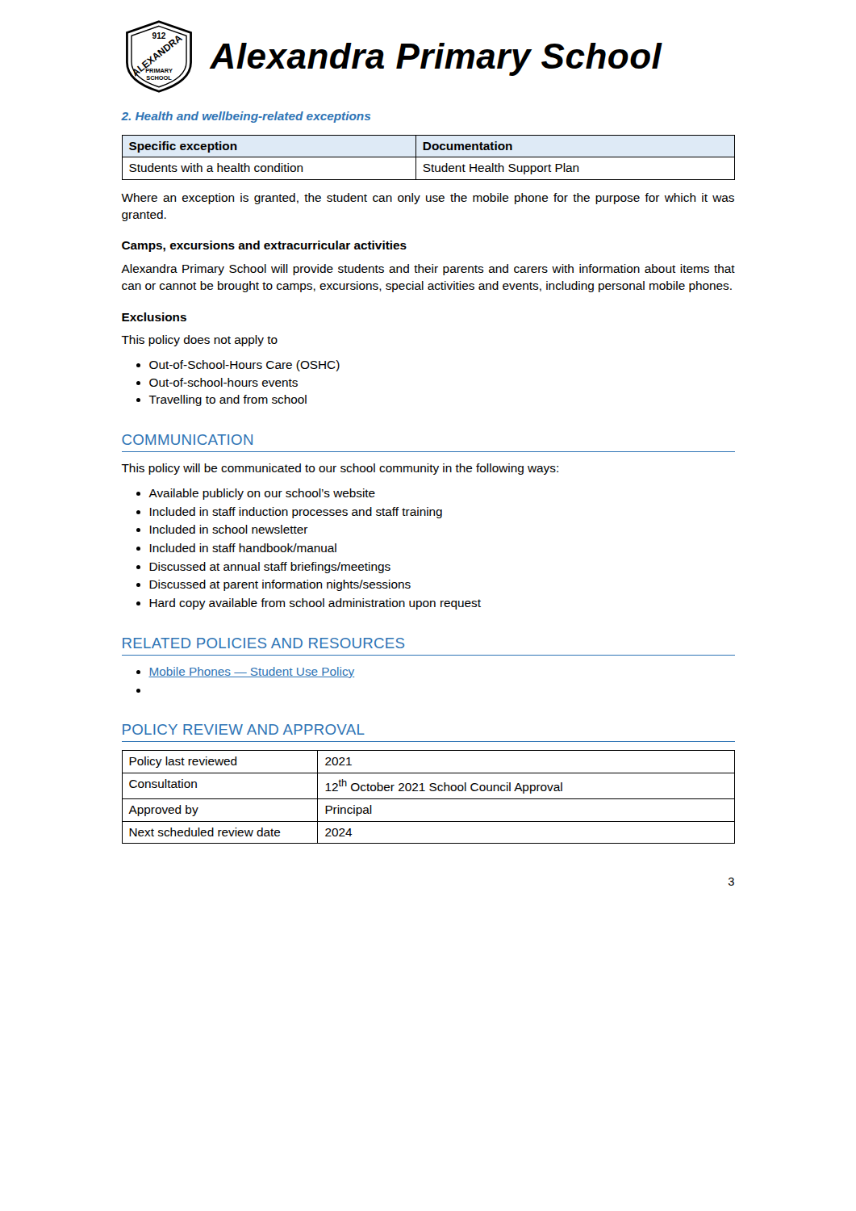912 ALEXANDRA PRIMARY SCHOOL
Alexandra Primary School
2. Health and wellbeing-related exceptions
| Specific exception | Documentation |
| --- | --- |
| Students with a health condition | Student Health Support Plan |
Where an exception is granted, the student can only use the mobile phone for the purpose for which it was granted.
Camps, excursions and extracurricular activities
Alexandra Primary School will provide students and their parents and carers with information about items that can or cannot be brought to camps, excursions, special activities and events, including personal mobile phones.
Exclusions
This policy does not apply to
Out-of-School-Hours Care (OSHC)
Out-of-school-hours events
Travelling to and from school
Communication
This policy will be communicated to our school community in the following ways:
Available publicly on our school’s website
Included in staff induction processes and staff training
Included in school newsletter
Included in staff handbook/manual
Discussed at annual staff briefings/meetings
Discussed at parent information nights/sessions
Hard copy available from school administration upon request
Related policies and resources
Mobile Phones — Student Use Policy
Policy review and approval
| Policy last reviewed | 2021 |
| Consultation | 12 th October 2021 School Council Approval |
| Approved by | Principal |
| Next scheduled review date | 2024 |
3